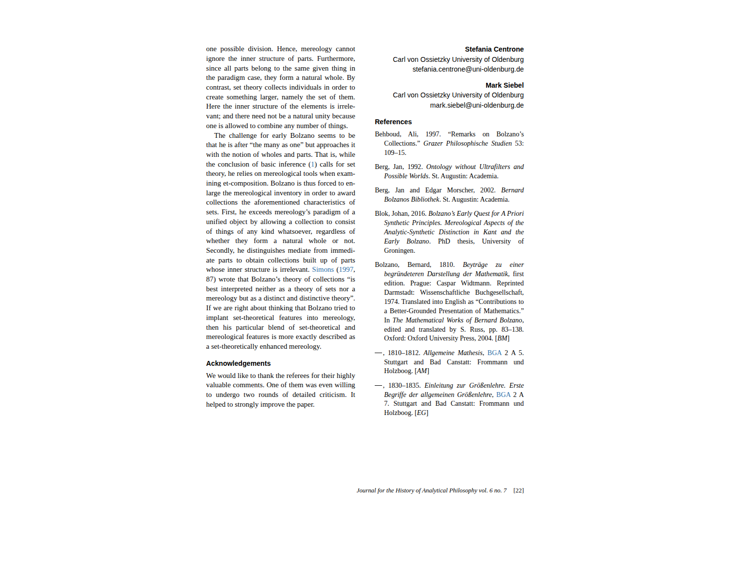one possible division. Hence, mereology cannot ignore the inner structure of parts. Furthermore, since all parts belong to the same given thing in the paradigm case, they form a natural whole. By contrast, set theory collects individuals in order to create something larger, namely the set of them. Here the inner structure of the elements is irrelevant; and there need not be a natural unity because one is allowed to combine any number of things.
The challenge for early Bolzano seems to be that he is after “the many as one” but approaches it with the notion of wholes and parts. That is, while the conclusion of basic inference (1) calls for set theory, he relies on mereological tools when examining et-composition. Bolzano is thus forced to enlarge the mereological inventory in order to award collections the aforementioned characteristics of sets. First, he exceeds mereology’s paradigm of a unified object by allowing a collection to consist of things of any kind whatsoever, regardless of whether they form a natural whole or not. Secondly, he distinguishes mediate from immediate parts to obtain collections built up of parts whose inner structure is irrelevant. Simons (1997, 87) wrote that Bolzano’s theory of collections “is best interpreted neither as a theory of sets nor a mereology but as a distinct and distinctive theory”. If we are right about thinking that Bolzano tried to implant set-theoretical features into mereology, then his particular blend of set-theoretical and mereological features is more exactly described as a set-theoretically enhanced mereology.
Acknowledgements
We would like to thank the referees for their highly valuable comments. One of them was even willing to undergo two rounds of detailed criticism. It helped to strongly improve the paper.
Stefania Centrone
Carl von Ossietzky University of Oldenburg
stefania.centrone@uni-oldenburg.de
Mark Siebel
Carl von Ossietzky University of Oldenburg
mark.siebel@uni-oldenburg.de
References
Behboud, Ali, 1997. “Remarks on Bolzano’s Collections.” Grazer Philosophische Studien 53: 109–15.
Berg, Jan, 1992. Ontology without Ultrafilters and Possible Worlds. St. Augustin: Academia.
Berg, Jan and Edgar Morscher, 2002. Bernard Bolzanos Bibliothek. St. Augustin: Academia.
Blok, Johan, 2016. Bolzano’s Early Quest for A Priori Synthetic Principles. Mereological Aspects of the Analytic-Synthetic Distinction in Kant and the Early Bolzano. PhD thesis, University of Groningen.
Bolzano, Bernard, 1810. Beyträge zu einer begründeteren Darstellung der Mathematik, first edition. Prague: Caspar Widtmann. Reprinted Darmstadt: Wissenschaftliche Buchgesellschaft, 1974. Translated into English as “Contributions to a Better-Grounded Presentation of Mathematics.” In The Mathematical Works of Bernard Bolzano, edited and translated by S. Russ, pp. 83–138. Oxford: Oxford University Press, 2004. [BM]
, 1810–1812. Allgemeine Mathesis, BGA 2 A 5. Stuttgart and Bad Canstatt: Frommann und Holzboog. [AM]
, 1830–1835. Einleitung zur Größenlehre. Erste Begriffe der allgemeinen Größenlehre, BGA 2 A 7. Stuttgart and Bad Canstatt: Frommann und Holzboog. [EG]
Journal for the History of Analytical Philosophy vol. 6 no. 7[22]